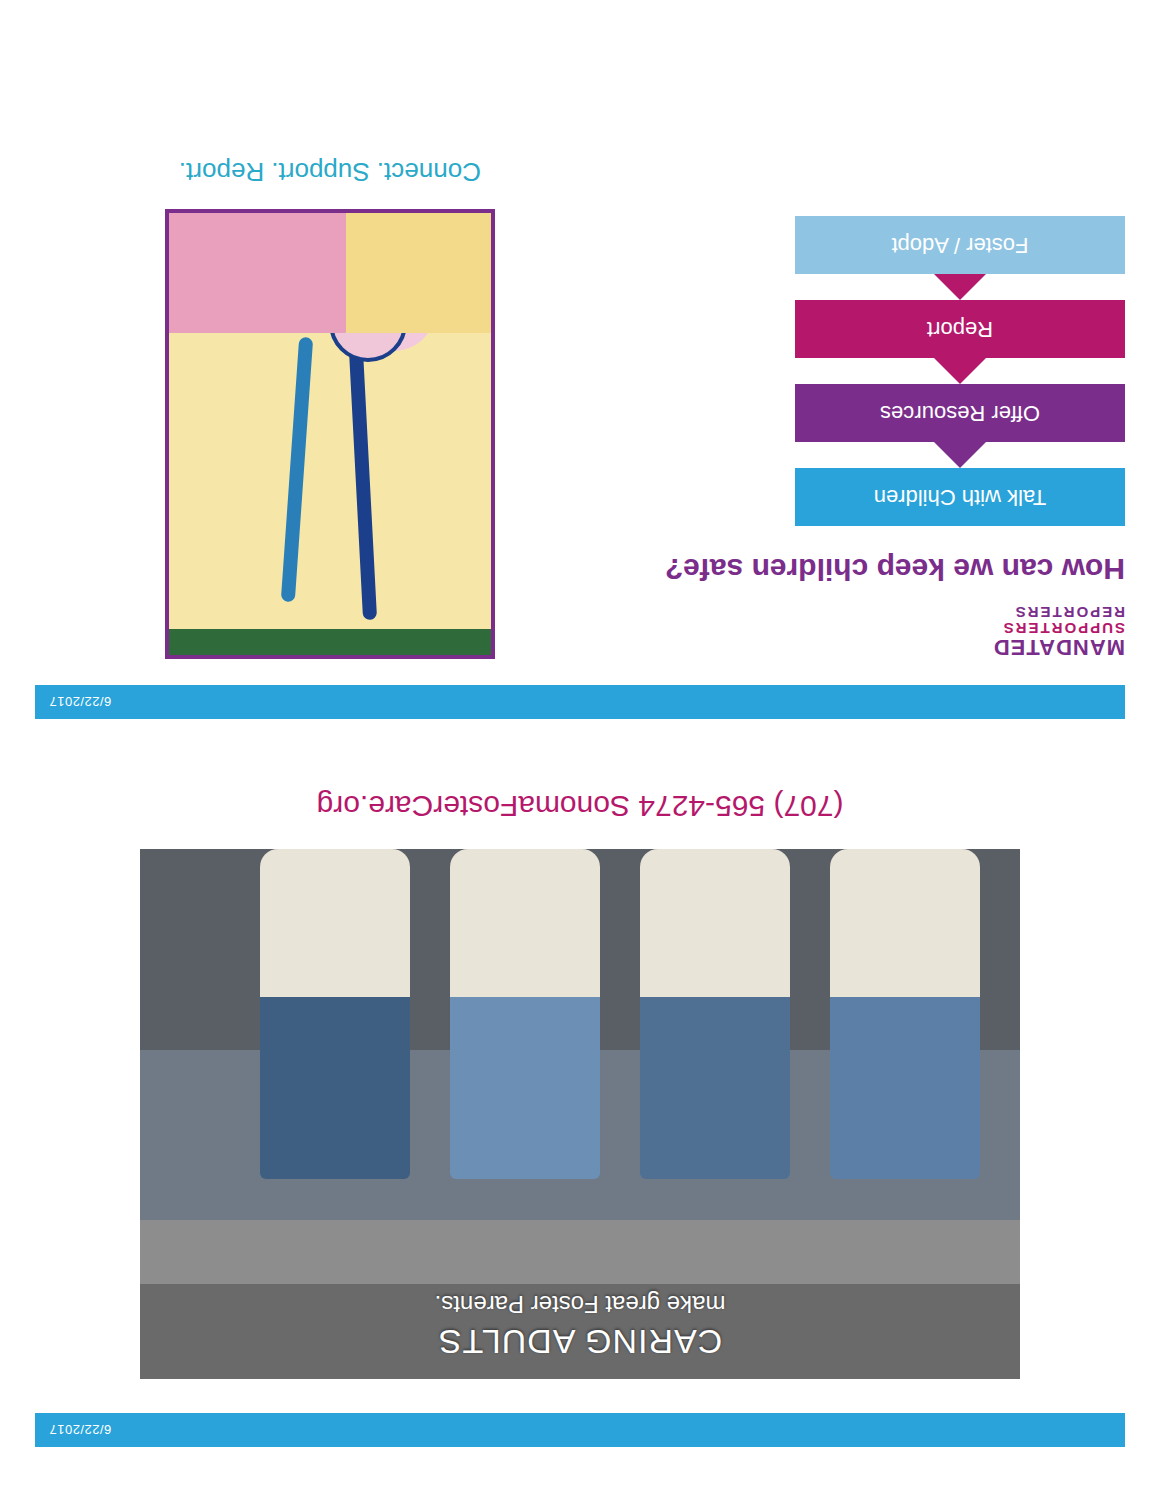6/22/2017
CARING ADULTS
make great Foster Parents.
(707) 565-4274 SonomaFosterCare.org
6/22/2017
MANDATED
SUPPORTERS
REPORTERS
How can we keep children safe?
Talk with Children
Offer Resources
Report
Foster / Adopt
Connect. Support. Report.